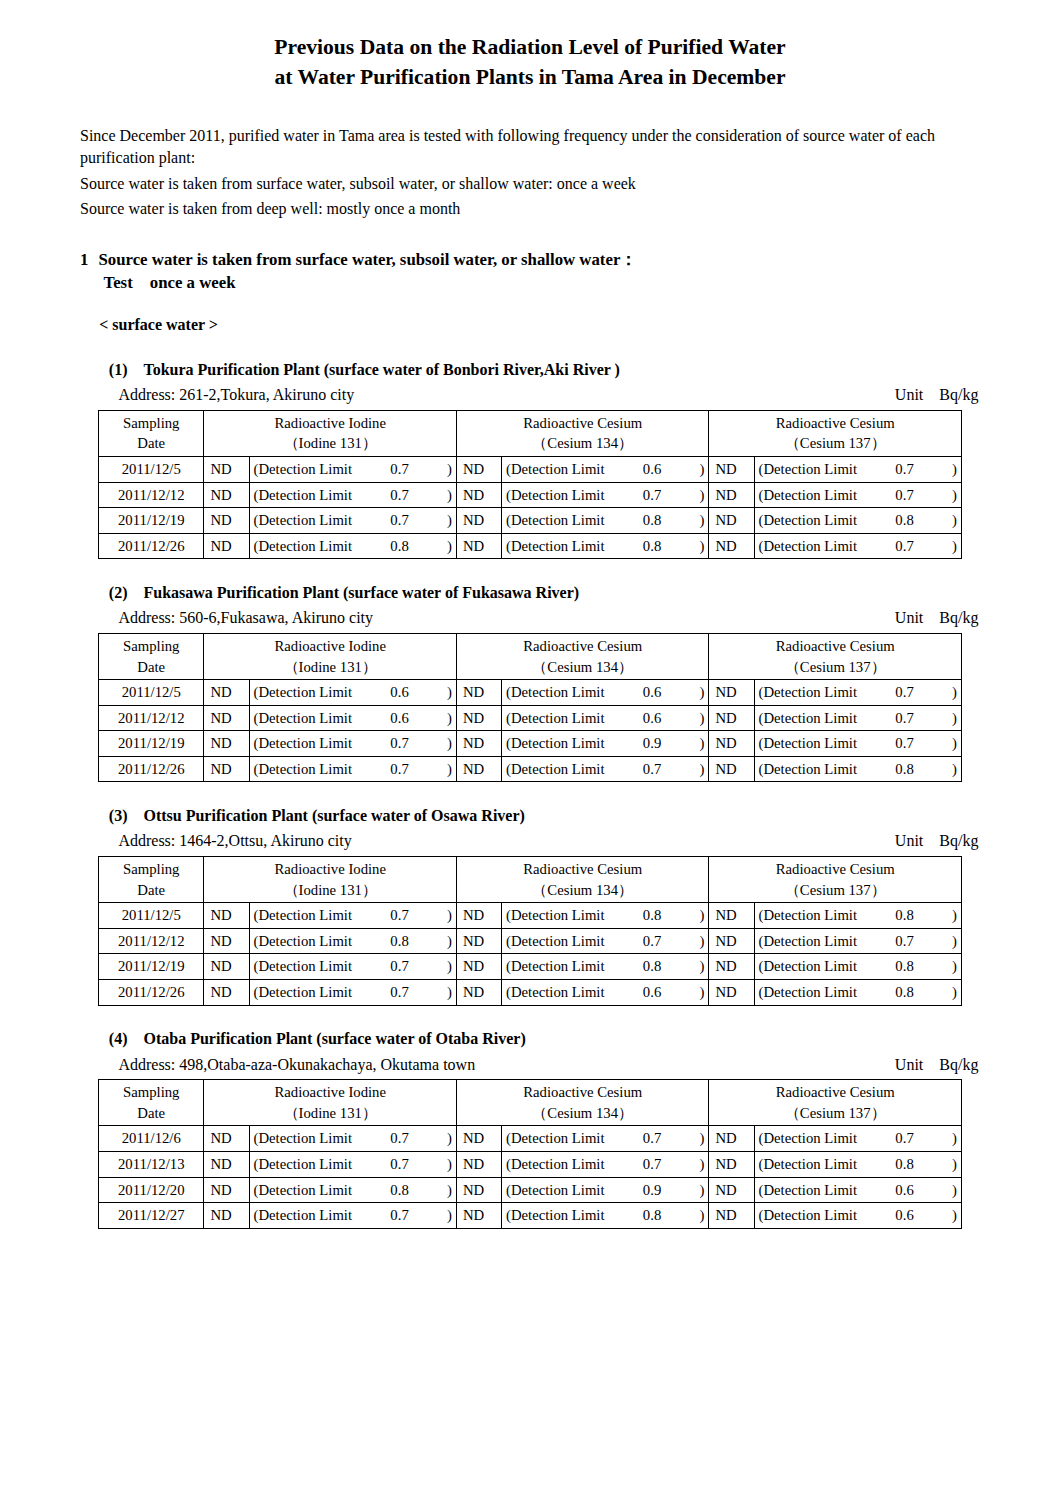Previous Data on the Radiation Level of Purified Water
at Water Purification Plants in Tama Area in December
Since December 2011, purified water in Tama area is tested with following frequency under the consideration of source water of each purification plant:
Source water is taken from surface water, subsoil water, or shallow water: once a week
Source water is taken from deep well: mostly once a month
1 Source water is taken from surface water, subsoil water, or shallow water：
Test　once a week
< surface water >
(1)　Tokura Purification Plant (surface water of Bonbori River,Aki River )
Address: 261-2,Tokura, Akiruno city Unit　Bq/kg
| Sampling Date | Radioactive Iodine （Iodine 131） | Radioactive Cesium （Cesium 134） | Radioactive Cesium （Cesium 137） |
| --- | --- | --- | --- |
| 2011/12/5 | ND | (Detection Limit 0.7 ) | ND | (Detection Limit 0.6 ) | ND | (Detection Limit 0.7 ) |
| 2011/12/12 | ND | (Detection Limit 0.7 ) | ND | (Detection Limit 0.7 ) | ND | (Detection Limit 0.7 ) |
| 2011/12/19 | ND | (Detection Limit 0.7 ) | ND | (Detection Limit 0.8 ) | ND | (Detection Limit 0.8 ) |
| 2011/12/26 | ND | (Detection Limit 0.8 ) | ND | (Detection Limit 0.8 ) | ND | (Detection Limit 0.7 ) |
(2)　Fukasawa Purification Plant (surface water of Fukasawa River)
Address: 560-6,Fukasawa, Akiruno city Unit　Bq/kg
| Sampling Date | Radioactive Iodine （Iodine 131） | Radioactive Cesium （Cesium 134） | Radioactive Cesium （Cesium 137） |
| --- | --- | --- | --- |
| 2011/12/5 | ND | (Detection Limit 0.6 ) | ND | (Detection Limit 0.6 ) | ND | (Detection Limit 0.7 ) |
| 2011/12/12 | ND | (Detection Limit 0.6 ) | ND | (Detection Limit 0.6 ) | ND | (Detection Limit 0.7 ) |
| 2011/12/19 | ND | (Detection Limit 0.7 ) | ND | (Detection Limit 0.9 ) | ND | (Detection Limit 0.7 ) |
| 2011/12/26 | ND | (Detection Limit 0.7 ) | ND | (Detection Limit 0.7 ) | ND | (Detection Limit 0.8 ) |
(3)　Ottsu Purification Plant (surface water of Osawa River)
Address: 1464-2,Ottsu, Akiruno city Unit　Bq/kg
| Sampling Date | Radioactive Iodine （Iodine 131） | Radioactive Cesium （Cesium 134） | Radioactive Cesium （Cesium 137） |
| --- | --- | --- | --- |
| 2011/12/5 | ND | (Detection Limit 0.7 ) | ND | (Detection Limit 0.8 ) | ND | (Detection Limit 0.8 ) |
| 2011/12/12 | ND | (Detection Limit 0.8 ) | ND | (Detection Limit 0.7 ) | ND | (Detection Limit 0.7 ) |
| 2011/12/19 | ND | (Detection Limit 0.7 ) | ND | (Detection Limit 0.8 ) | ND | (Detection Limit 0.8 ) |
| 2011/12/26 | ND | (Detection Limit 0.7 ) | ND | (Detection Limit 0.6 ) | ND | (Detection Limit 0.8 ) |
(4)　Otaba Purification Plant (surface water of Otaba River)
Address: 498,Otaba-aza-Okunakachaya, Okutama town Unit　Bq/kg
| Sampling Date | Radioactive Iodine （Iodine 131） | Radioactive Cesium （Cesium 134） | Radioactive Cesium （Cesium 137） |
| --- | --- | --- | --- |
| 2011/12/6 | ND | (Detection Limit 0.7 ) | ND | (Detection Limit 0.7 ) | ND | (Detection Limit 0.7 ) |
| 2011/12/13 | ND | (Detection Limit 0.7 ) | ND | (Detection Limit 0.7 ) | ND | (Detection Limit 0.8 ) |
| 2011/12/20 | ND | (Detection Limit 0.8 ) | ND | (Detection Limit 0.9 ) | ND | (Detection Limit 0.6 ) |
| 2011/12/27 | ND | (Detection Limit 0.7 ) | ND | (Detection Limit 0.8 ) | ND | (Detection Limit 0.6 ) |